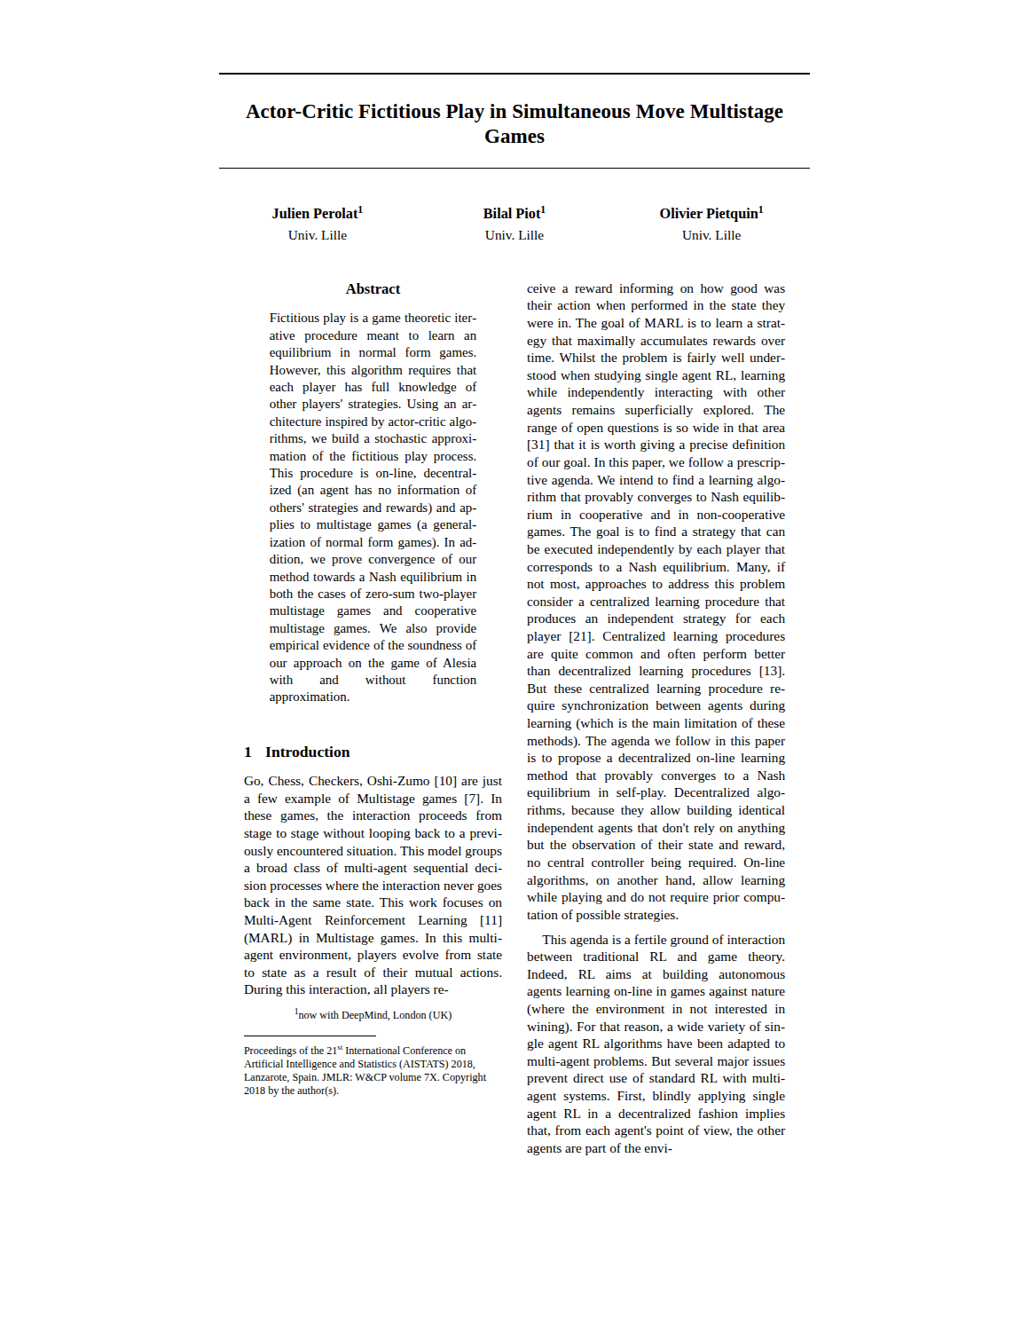Actor-Critic Fictitious Play in Simultaneous Move Multistage
Games
Julien Perolat1
Univ. Lille
Bilal Piot1
Univ. Lille
Olivier Pietquin1
Univ. Lille
Abstract
Fictitious play is a game theoretic iterative procedure meant to learn an equilibrium in normal form games. However, this algorithm requires that each player has full knowledge of other players' strategies. Using an architecture inspired by actor-critic algorithms, we build a stochastic approximation of the fictitious play process. This procedure is on-line, decentralized (an agent has no information of others' strategies and rewards) and applies to multistage games (a generalization of normal form games). In addition, we prove convergence of our method towards a Nash equilibrium in both the cases of zero-sum two-player multistage games and cooperative multistage games. We also provide empirical evidence of the soundness of our approach on the game of Alesia with and without function approximation.
1 Introduction
Go, Chess, Checkers, Oshi-Zumo [10] are just a few example of Multistage games [7]. In these games, the interaction proceeds from stage to stage without looping back to a previously encountered situation. This model groups a broad class of multi-agent sequential decision processes where the interaction never goes back in the same state. This work focuses on Multi-Agent Reinforcement Learning [11] (MARL) in Multistage games. In this multi-agent environment, players evolve from state to state as a result of their mutual actions. During this interaction, all players re-
1now with DeepMind, London (UK)
Proceedings of the 21st International Conference on Artificial Intelligence and Statistics (AISTATS) 2018, Lanzarote, Spain. JMLR: W&CP volume 7X. Copyright 2018 by the author(s).
ceive a reward informing on how good was their action when performed in the state they were in. The goal of MARL is to learn a strategy that maximally accumulates rewards over time. Whilst the problem is fairly well understood when studying single agent RL, learning while independently interacting with other agents remains superficially explored. The range of open questions is so wide in that area [31] that it is worth giving a precise definition of our goal. In this paper, we follow a prescriptive agenda. We intend to find a learning algorithm that provably converges to Nash equilibrium in cooperative and in non-cooperative games. The goal is to find a strategy that can be executed independently by each player that corresponds to a Nash equilibrium. Many, if not most, approaches to address this problem consider a centralized learning procedure that produces an independent strategy for each player [21]. Centralized learning procedures are quite common and often perform better than decentralized learning procedures [13]. But these centralized learning procedure require synchronization between agents during learning (which is the main limitation of these methods). The agenda we follow in this paper is to propose a decentralized on-line learning method that provably converges to a Nash equilibrium in self-play. Decentralized algorithms, because they allow building identical independent agents that don't rely on anything but the observation of their state and reward, no central controller being required. On-line algorithms, on another hand, allow learning while playing and do not require prior computation of possible strategies.
This agenda is a fertile ground of interaction between traditional RL and game theory. Indeed, RL aims at building autonomous agents learning on-line in games against nature (where the environment in not interested in wining). For that reason, a wide variety of single agent RL algorithms have been adapted to multi-agent problems. But several major issues prevent direct use of standard RL with multi-agent systems. First, blindly applying single agent RL in a decentralized fashion implies that, from each agent's point of view, the other agents are part of the envi-